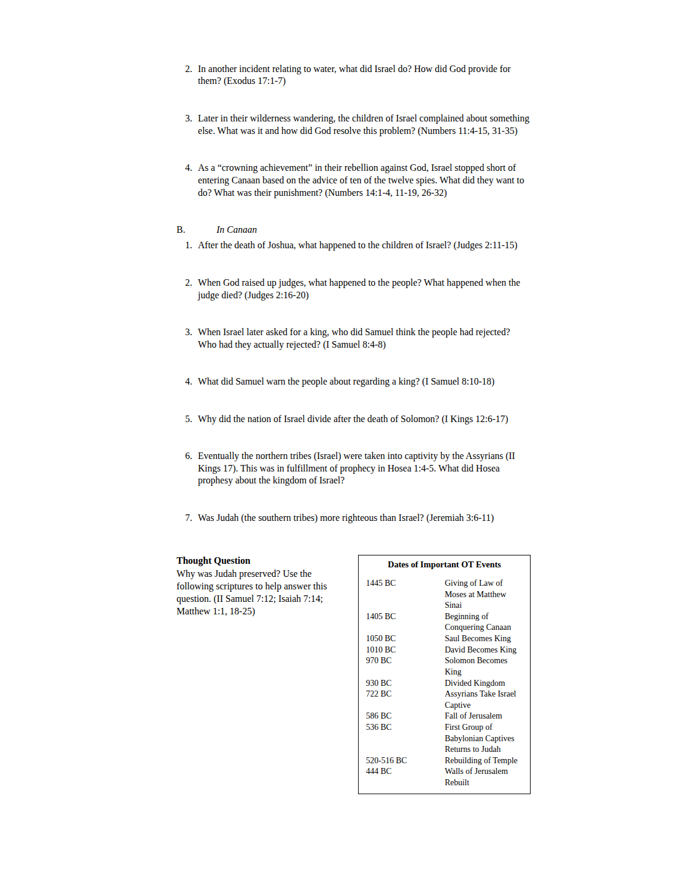In another incident relating to water, what did Israel do? How did God provide for them? (Exodus 17:1-7)
Later in their wilderness wandering, the children of Israel complained about something else. What was it and how did God resolve this problem? (Numbers 11:4-15, 31-35)
As a “crowning achievement” in their rebellion against God, Israel stopped short of entering Canaan based on the advice of ten of the twelve spies. What did they want to do? What was their punishment? (Numbers 14:1-4, 11-19, 26-32)
B. In Canaan
After the death of Joshua, what happened to the children of Israel? (Judges 2:11-15)
When God raised up judges, what happened to the people? What happened when the judge died? (Judges 2:16-20)
When Israel later asked for a king, who did Samuel think the people had rejected? Who had they actually rejected? (I Samuel 8:4-8)
What did Samuel warn the people about regarding a king? (I Samuel 8:10-18)
Why did the nation of Israel divide after the death of Solomon? (I Kings 12:6-17)
Eventually the northern tribes (Israel) were taken into captivity by the Assyrians (II Kings 17). This was in fulfillment of prophecy in Hosea 1:4-5. What did Hosea prophesy about the kingdom of Israel?
Was Judah (the southern tribes) more righteous than Israel? (Jeremiah 3:6-11)
Thought Question
Why was Judah preserved? Use the following scriptures to help answer this question. (II Samuel 7:12; Isaiah 7:14; Matthew 1:1, 18-25)
Dates of Important OT Events
| 1445 BC | Giving of Law of Moses at Matthew Sinai |
| 1405 BC | Beginning of Conquering Canaan |
| 1050 BC | Saul Becomes King |
| 1010 BC | David Becomes King |
| 970 BC | Solomon Becomes King |
| 930 BC | Divided Kingdom |
| 722 BC | Assyrians Take Israel Captive |
| 586 BC | Fall of Jerusalem |
| 536 BC | First Group of Babylonian Captives Returns to Judah |
| 520-516 BC | Rebuilding of Temple |
| 444 BC | Walls of Jerusalem Rebuilt |